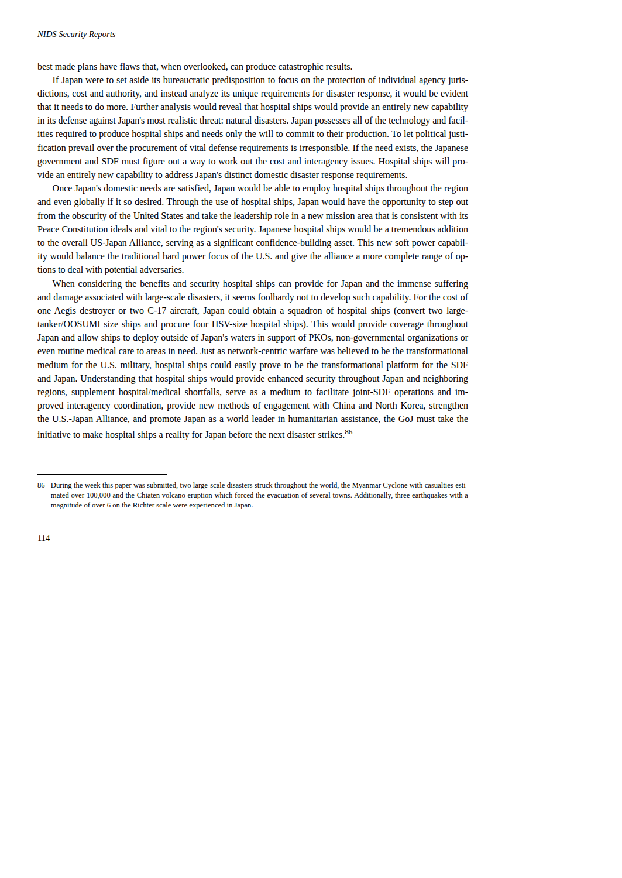NIDS Security Reports
best made plans have flaws that, when overlooked, can produce catastrophic results.
If Japan were to set aside its bureaucratic predisposition to focus on the protection of individual agency jurisdictions, cost and authority, and instead analyze its unique requirements for disaster response, it would be evident that it needs to do more. Further analysis would reveal that hospital ships would provide an entirely new capability in its defense against Japan's most realistic threat: natural disasters. Japan possesses all of the technology and facilities required to produce hospital ships and needs only the will to commit to their production. To let political justification prevail over the procurement of vital defense requirements is irresponsible. If the need exists, the Japanese government and SDF must figure out a way to work out the cost and interagency issues. Hospital ships will provide an entirely new capability to address Japan's distinct domestic disaster response requirements.
Once Japan's domestic needs are satisfied, Japan would be able to employ hospital ships throughout the region and even globally if it so desired. Through the use of hospital ships, Japan would have the opportunity to step out from the obscurity of the United States and take the leadership role in a new mission area that is consistent with its Peace Constitution ideals and vital to the region's security. Japanese hospital ships would be a tremendous addition to the overall US-Japan Alliance, serving as a significant confidence-building asset. This new soft power capability would balance the traditional hard power focus of the U.S. and give the alliance a more complete range of options to deal with potential adversaries.
When considering the benefits and security hospital ships can provide for Japan and the immense suffering and damage associated with large-scale disasters, it seems foolhardy not to develop such capability. For the cost of one Aegis destroyer or two C-17 aircraft, Japan could obtain a squadron of hospital ships (convert two large-tanker/OOSUMI size ships and procure four HSV-size hospital ships). This would provide coverage throughout Japan and allow ships to deploy outside of Japan's waters in support of PKOs, non-governmental organizations or even routine medical care to areas in need. Just as network-centric warfare was believed to be the transformational medium for the U.S. military, hospital ships could easily prove to be the transformational platform for the SDF and Japan. Understanding that hospital ships would provide enhanced security throughout Japan and neighboring regions, supplement hospital/medical shortfalls, serve as a medium to facilitate joint-SDF operations and improved interagency coordination, provide new methods of engagement with China and North Korea, strengthen the U.S.-Japan Alliance, and promote Japan as a world leader in humanitarian assistance, the GoJ must take the initiative to make hospital ships a reality for Japan before the next disaster strikes.86
86 During the week this paper was submitted, two large-scale disasters struck throughout the world, the Myanmar Cyclone with casualties estimated over 100,000 and the Chiaten volcano eruption which forced the evacuation of several towns. Additionally, three earthquakes with a magnitude of over 6 on the Richter scale were experienced in Japan.
114